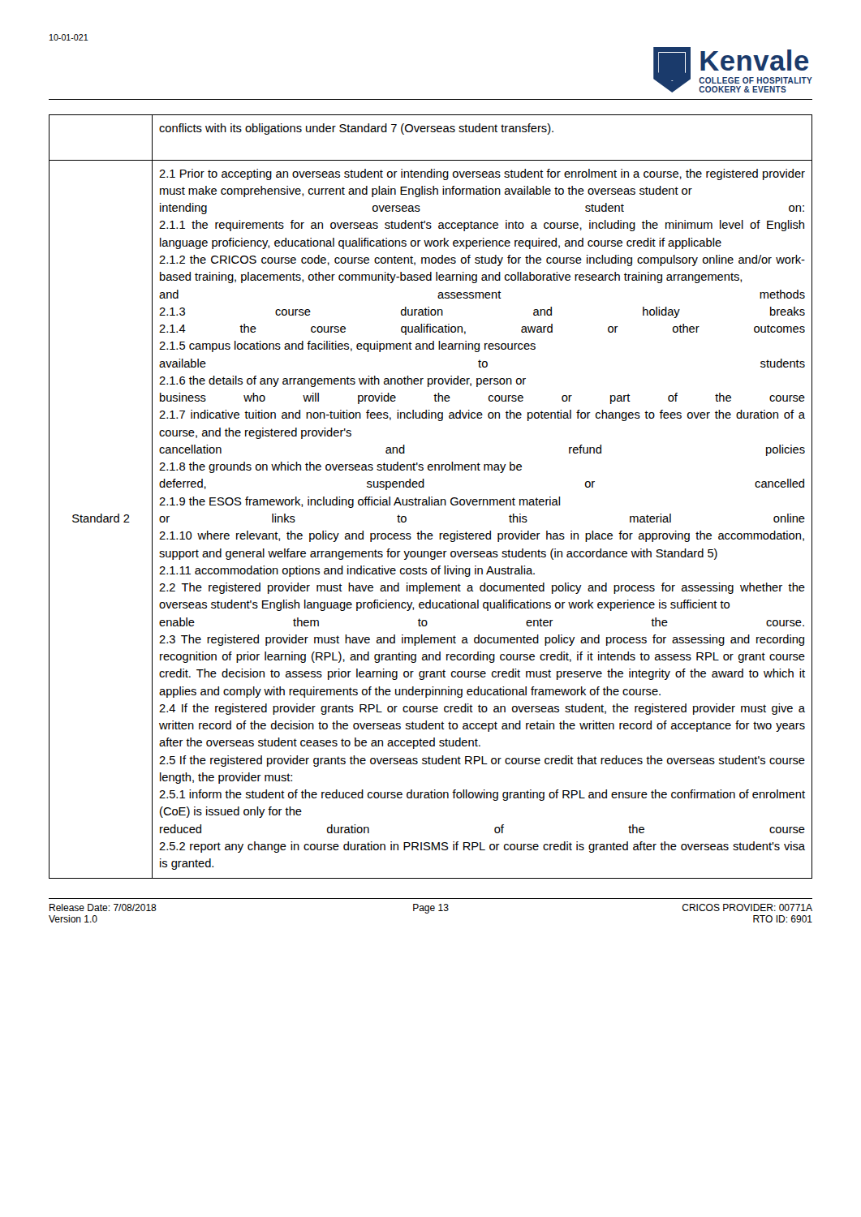10-01-021
Kenvale
COLLEGE OF HOSPITALITY
COOKERY & EVENTS
| | conflicts with its obligations under Standard 7 (Overseas student transfers). |
| Standard 2 | 2.1 Prior to accepting an overseas student or intending overseas student for enrolment in a course, the registered provider must make comprehensive, current and plain English information available to the overseas student or intending overseas student on: 2.1.1 the requirements for an overseas student's acceptance into a course, including the minimum level of English language proficiency, educational qualifications or work experience required, and course credit if applicable 2.1.2 the CRICOS course code, course content, modes of study for the course including compulsory online and/or work-based training, placements, other community-based learning and collaborative research training arrangements, and assessment methods 2.1.3 course duration and holiday breaks 2.1.4 the course qualification, award or other outcomes 2.1.5 campus locations and facilities, equipment and learning resources available to students 2.1.6 the details of any arrangements with another provider, person or business who will provide the course or part of the course 2.1.7 indicative tuition and non-tuition fees, including advice on the potential for changes to fees over the duration of a course, and the registered provider's cancellation and refund policies 2.1.8 the grounds on which the overseas student's enrolment may be deferred, suspended or cancelled 2.1.9 the ESOS framework, including official Australian Government material or links to this material online 2.1.10 where relevant, the policy and process the registered provider has in place for approving the accommodation, support and general welfare arrangements for younger overseas students (in accordance with Standard 5) 2.1.11 accommodation options and indicative costs of living in Australia. 2.2 The registered provider must have and implement a documented policy and process for assessing whether the overseas student's English language proficiency, educational qualifications or work experience is sufficient to enable them to enter the course. 2.3 The registered provider must have and implement a documented policy and process for assessing and recording recognition of prior learning (RPL), and granting and recording course credit, if it intends to assess RPL or grant course credit. The decision to assess prior learning or grant course credit must preserve the integrity of the award to which it applies and comply with requirements of the underpinning educational framework of the course. 2.4 If the registered provider grants RPL or course credit to an overseas student, the registered provider must give a written record of the decision to the overseas student to accept and retain the written record of acceptance for two years after the overseas student ceases to be an accepted student. 2.5 If the registered provider grants the overseas student RPL or course credit that reduces the overseas student's course length, the provider must: 2.5.1 inform the student of the reduced course duration following granting of RPL and ensure the confirmation of enrolment (CoE) is issued only for the reduced duration of the course 2.5.2 report any change in course duration in PRISMS if RPL or course credit is granted after the overseas student's visa is granted. |
Release Date: 7/08/2018
Page 13
CRICOS PROVIDER: 00771A
Version 1.0
RTO ID: 6901